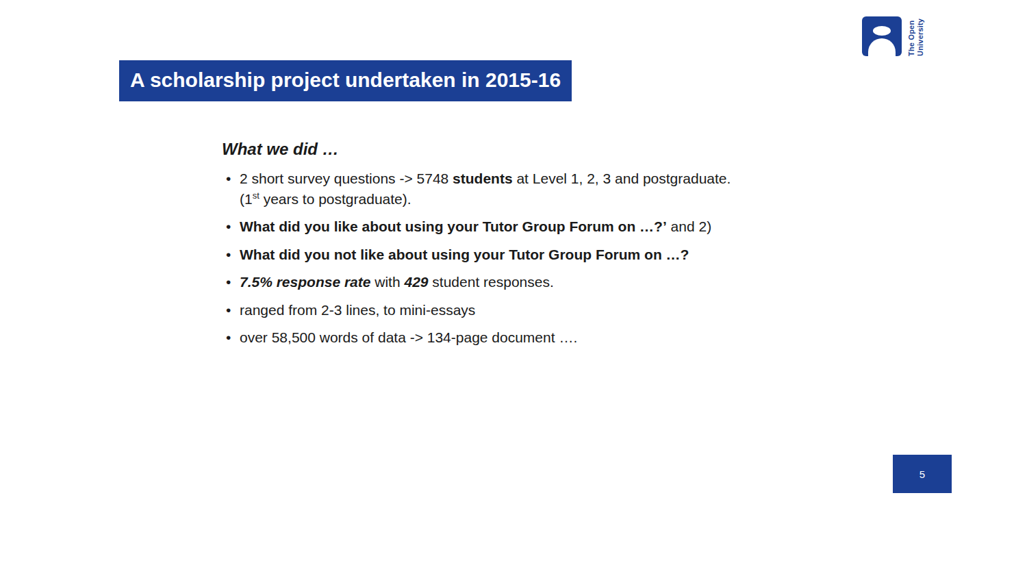The Open University
A scholarship project undertaken in 2015-16
What we did …
2 short survey questions -> 5748 students at Level 1, 2, 3 and postgraduate. (1st years to postgraduate).
What did you like about using your Tutor Group Forum on …?’ and 2)
What did you not like about using your Tutor Group Forum on …?
7.5% response rate with 429 student responses.
ranged from 2-3 lines, to mini-essays
over 58,500 words of data -> 134-page document ….
5